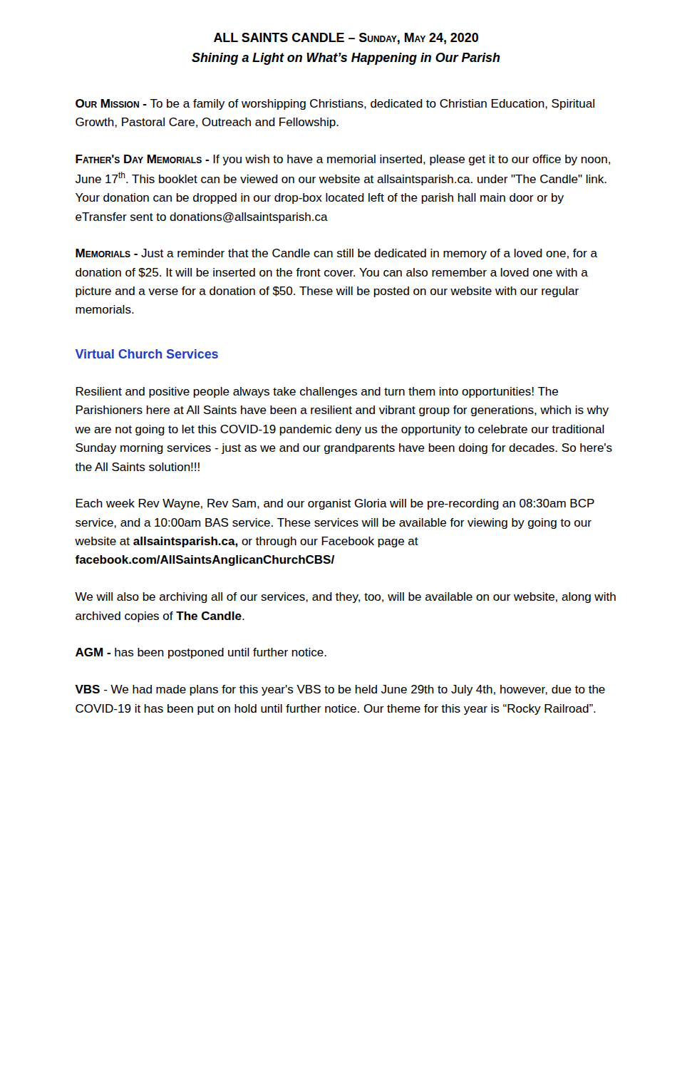ALL SAINTS CANDLE – Sunday, May 24, 2020
Shining a Light on What’s Happening in Our Parish
Our Mission - To be a family of worshipping Christians, dedicated to Christian Education, Spiritual Growth, Pastoral Care, Outreach and Fellowship.
Father's Day Memorials - If you wish to have a memorial inserted, please get it to our office by noon, June 17th. This booklet can be viewed on our website at allsaintsparish.ca. under "The Candle" link. Your donation can be dropped in our drop-box located left of the parish hall main door or by eTransfer sent to donations@allsaintsparish.ca
Memorials - Just a reminder that the Candle can still be dedicated in memory of a loved one, for a donation of $25. It will be inserted on the front cover. You can also remember a loved one with a picture and a verse for a donation of $50. These will be posted on our website with our regular memorials.
Virtual Church Services
Resilient and positive people always take challenges and turn them into opportunities! The Parishioners here at All Saints have been a resilient and vibrant group for generations, which is why we are not going to let this COVID-19 pandemic deny us the opportunity to celebrate our traditional Sunday morning services - just as we and our grandparents have been doing for decades. So here's the All Saints solution!!!
Each week Rev Wayne, Rev Sam, and our organist Gloria will be pre-recording an 08:30am BCP service, and a 10:00am BAS service. These services will be available for viewing by going to our website at allsaintsparish.ca, or through our Facebook page at facebook.com/AllSaintsAnglicanChurchCBS/
We will also be archiving all of our services, and they, too, will be available on our website, along with archived copies of The Candle.
AGM - has been postponed until further notice.
VBS - We had made plans for this year's VBS to be held June 29th to July 4th, however, due to the COVID-19 it has been put on hold until further notice. Our theme for this year is “Rocky Railroad”.